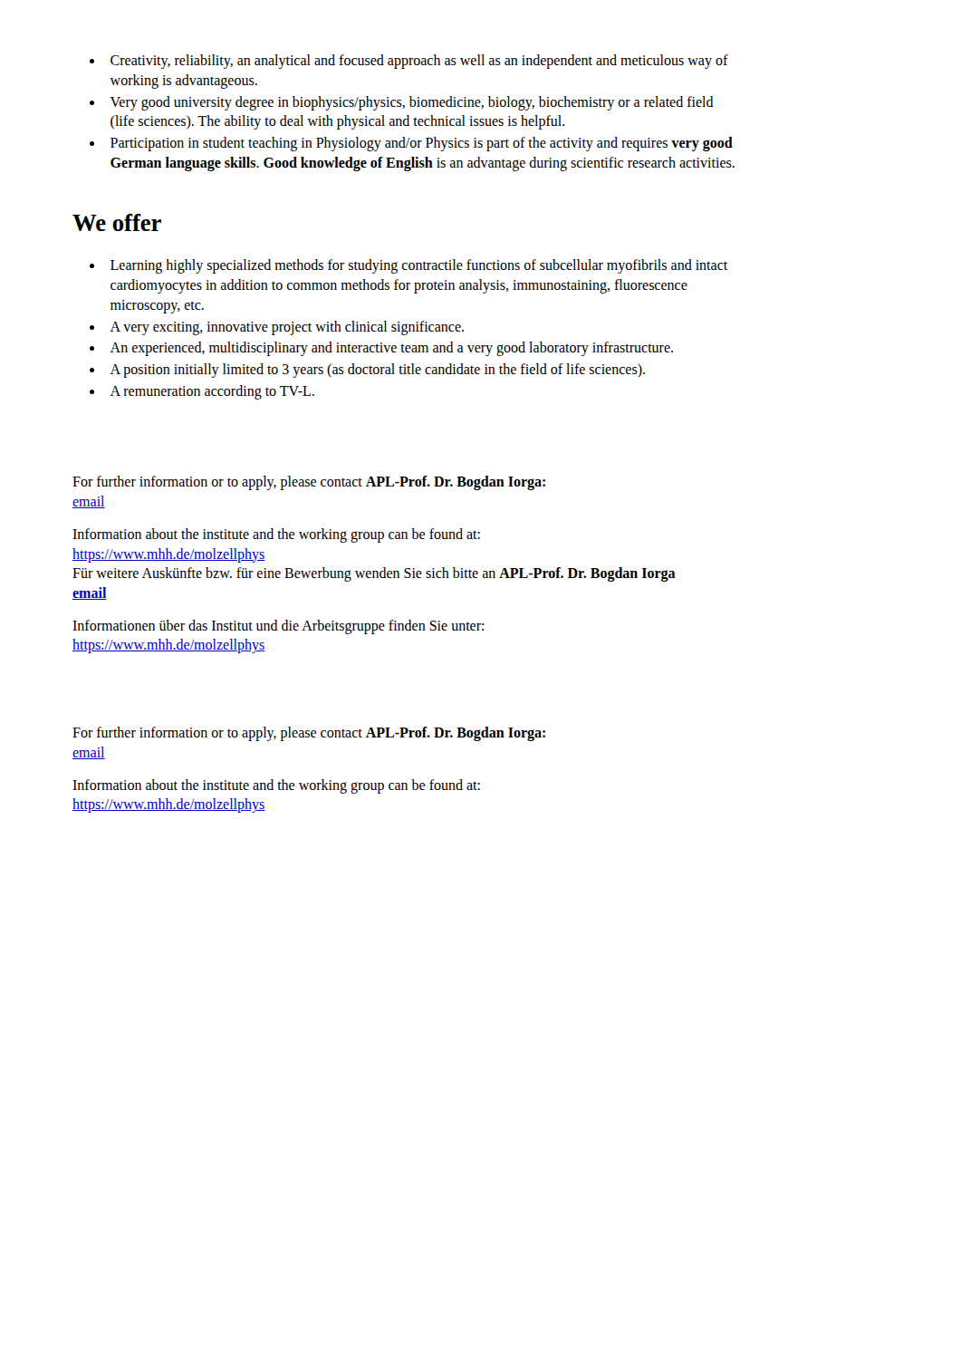Creativity, reliability, an analytical and focused approach as well as an independent and meticulous way of working is advantageous.
Very good university degree in biophysics/physics, biomedicine, biology, biochemistry or a related field (life sciences). The ability to deal with physical and technical issues is helpful.
Participation in student teaching in Physiology and/or Physics is part of the activity and requires very good German language skills. Good knowledge of English is an advantage during scientific research activities.
We offer
Learning highly specialized methods for studying contractile functions of subcellular myofibrils and intact cardiomyocytes in addition to common methods for protein analysis, immunostaining, fluorescence microscopy, etc.
A very exciting, innovative project with clinical significance.
An experienced, multidisciplinary and interactive team and a very good laboratory infrastructure.
A position initially limited to 3 years (as doctoral title candidate in the field of life sciences).
A remuneration according to TV-L.
For further information or to apply, please contact APL-Prof. Dr. Bogdan Iorga:
email
Information about the institute and the working group can be found at:
https://www.mhh.de/molzellphys
Für weitere Auskünfte bzw. für eine Bewerbung wenden Sie sich bitte an APL-Prof. Dr. Bogdan Iorga
email
Informationen über das Institut und die Arbeitsgruppe finden Sie unter:
https://www.mhh.de/molzellphys
For further information or to apply, please contact APL-Prof. Dr. Bogdan Iorga:
email
Information about the institute and the working group can be found at:
https://www.mhh.de/molzellphys